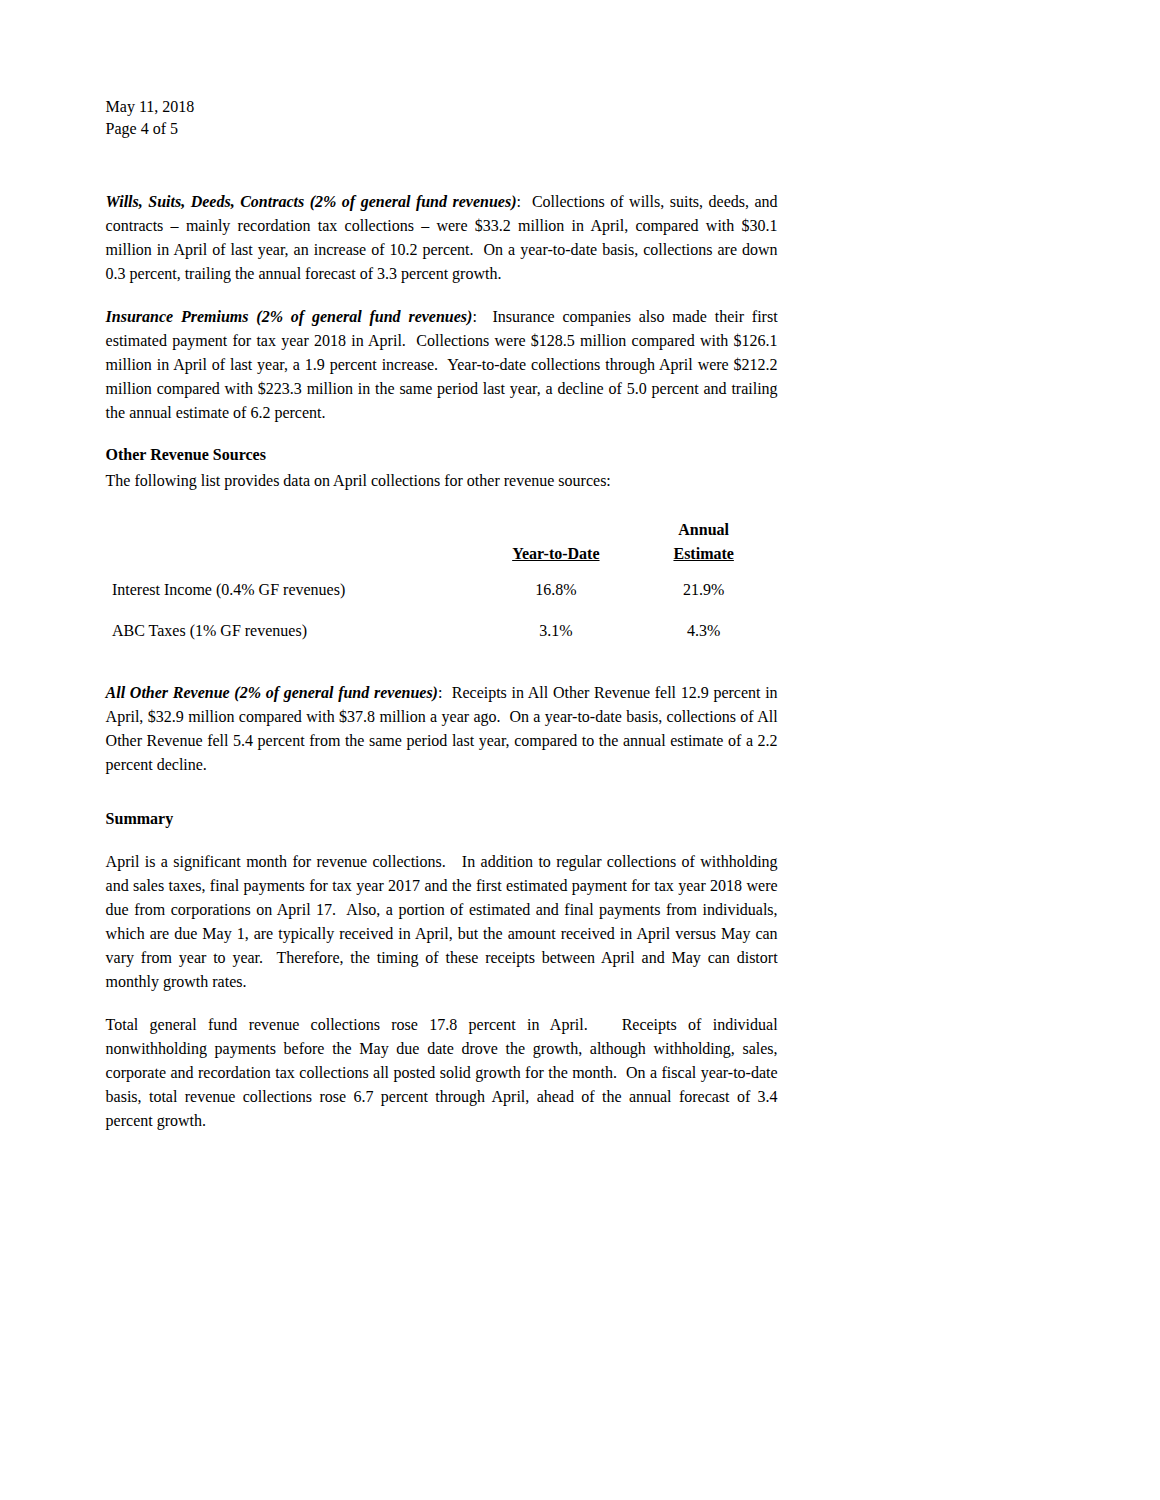May 11, 2018
Page 4 of 5
Wills, Suits, Deeds, Contracts (2% of general fund revenues): Collections of wills, suits, deeds, and contracts – mainly recordation tax collections – were $33.2 million in April, compared with $30.1 million in April of last year, an increase of 10.2 percent. On a year-to-date basis, collections are down 0.3 percent, trailing the annual forecast of 3.3 percent growth.
Insurance Premiums (2% of general fund revenues): Insurance companies also made their first estimated payment for tax year 2018 in April. Collections were $128.5 million compared with $126.1 million in April of last year, a 1.9 percent increase. Year-to-date collections through April were $212.2 million compared with $223.3 million in the same period last year, a decline of 5.0 percent and trailing the annual estimate of 6.2 percent.
Other Revenue Sources
The following list provides data on April collections for other revenue sources:
| | Year-to-Date | Annual Estimate |
| --- | --- | --- |
| Interest Income (0.4% GF revenues) | 16.8% | 21.9% |
| ABC Taxes (1% GF revenues) | 3.1% | 4.3% |
All Other Revenue (2% of general fund revenues): Receipts in All Other Revenue fell 12.9 percent in April, $32.9 million compared with $37.8 million a year ago. On a year-to-date basis, collections of All Other Revenue fell 5.4 percent from the same period last year, compared to the annual estimate of a 2.2 percent decline.
Summary
April is a significant month for revenue collections. In addition to regular collections of withholding and sales taxes, final payments for tax year 2017 and the first estimated payment for tax year 2018 were due from corporations on April 17. Also, a portion of estimated and final payments from individuals, which are due May 1, are typically received in April, but the amount received in April versus May can vary from year to year. Therefore, the timing of these receipts between April and May can distort monthly growth rates.
Total general fund revenue collections rose 17.8 percent in April. Receipts of individual nonwithholding payments before the May due date drove the growth, although withholding, sales, corporate and recordation tax collections all posted solid growth for the month. On a fiscal year-to-date basis, total revenue collections rose 6.7 percent through April, ahead of the annual forecast of 3.4 percent growth.